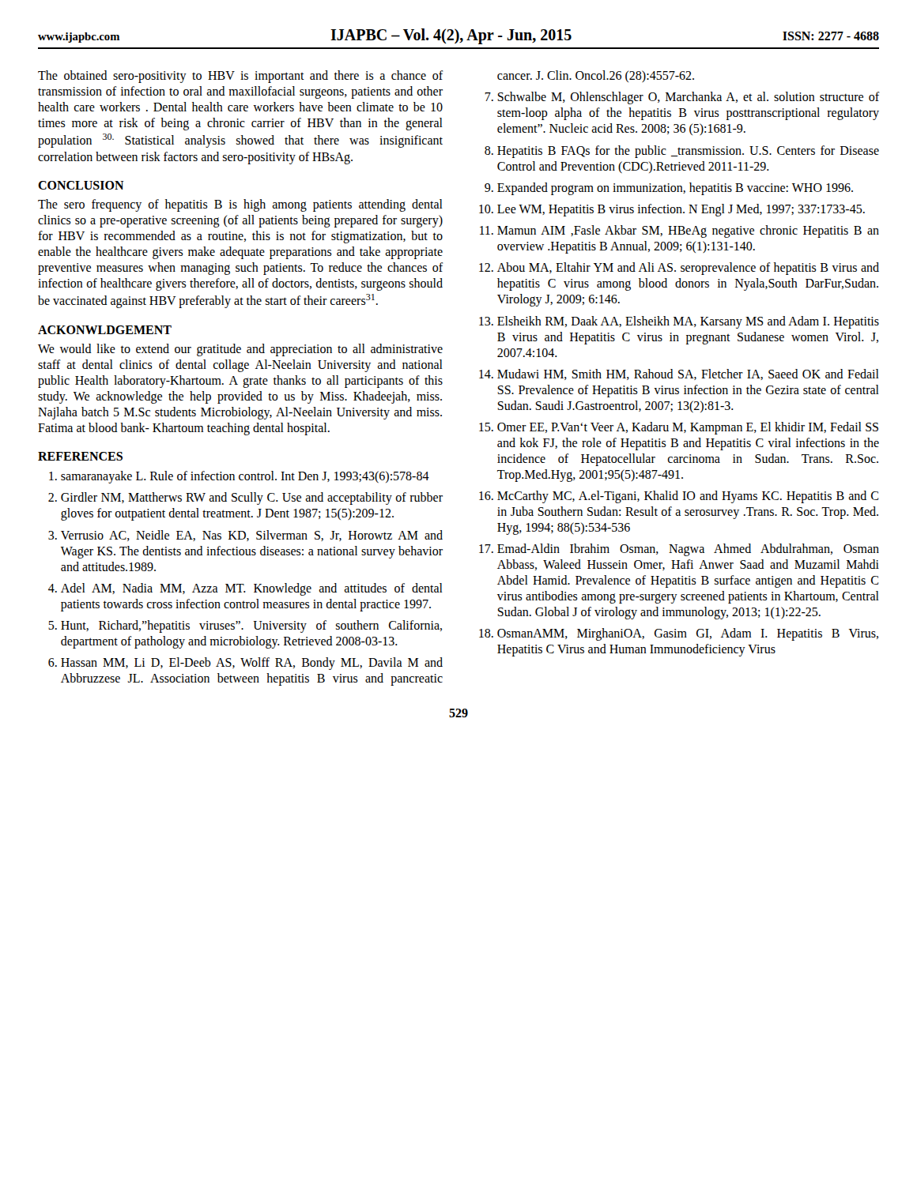www.ijapbc.com IJAPBC – Vol. 4(2), Apr - Jun, 2015 ISSN: 2277 - 4688
The obtained sero-positivity to HBV is important and there is a chance of transmission of infection to oral and maxillofacial surgeons, patients and other health care workers . Dental health care workers have been climate to be 10 times more at risk of being a chronic carrier of HBV than in the general population 30. Statistical analysis showed that there was insignificant correlation between risk factors and sero-positivity of HBsAg.
Conclusion
The sero frequency of hepatitis B is high among patients attending dental clinics so a pre-operative screening (of all patients being prepared for surgery) for HBV is recommended as a routine, this is not for stigmatization, but to enable the healthcare givers make adequate preparations and take appropriate preventive measures when managing such patients. To reduce the chances of infection of healthcare givers therefore, all of doctors, dentists, surgeons should be vaccinated against HBV preferably at the start of their careers31.
Ackonwldgement
We would like to extend our gratitude and appreciation to all administrative staff at dental clinics of dental collage Al-Neelain University and national public Health laboratory-Khartoum. A grate thanks to all participants of this study. We acknowledge the help provided to us by Miss. Khadeejah, miss. Najlaha batch 5 M.Sc students Microbiology, Al-Neelain University and miss. Fatima at blood bank- Khartoum teaching dental hospital.
References
samaranayake L. Rule of infection control. Int Den J, 1993;43(6):578-84
Girdler NM, Mattherws RW and Scully C. Use and acceptability of rubber gloves for outpatient dental treatment. J Dent 1987; 15(5):209-12.
Verrusio AC, Neidle EA, Nas KD, Silverman S, Jr, Horowtz AM and Wager KS. The dentists and infectious diseases: a national survey behavior and attitudes.1989.
Adel AM, Nadia MM, Azza MT. Knowledge and attitudes of dental patients towards cross infection control measures in dental practice 1997.
Hunt, Richard,”hepatitis viruses”. University of southern California, department of pathology and microbiology. Retrieved 2008-03-13.
Hassan MM, Li D, El-Deeb AS, Wolff RA, Bondy ML, Davila M and Abbruzzese JL. Association between hepatitis B virus and pancreatic cancer. J. Clin. Oncol.26 (28):4557-62.
Schwalbe M, Ohlenschlager O, Marchanka A, et al. solution structure of stem-loop alpha of the hepatitis B virus posttranscriptional regulatory element”. Nucleic acid Res. 2008; 36 (5):1681-9.
Hepatitis B FAQs for the public _transmission. U.S. Centers for Disease Control and Prevention (CDC).Retrieved 2011-11-29.
Expanded program on immunization, hepatitis B vaccine: WHO 1996.
Lee WM, Hepatitis B virus infection. N Engl J Med, 1997; 337:1733-45.
Mamun AIM ,Fasle Akbar SM, HBeAg negative chronic Hepatitis B an overview .Hepatitis B Annual, 2009; 6(1):131-140.
Abou MA, Eltahir YM and Ali AS. seroprevalence of hepatitis B virus and hepatitis C virus among blood donors in Nyala,South DarFur,Sudan. Virology J, 2009; 6:146.
Elsheikh RM, Daak AA, Elsheikh MA, Karsany MS and Adam I. Hepatitis B virus and Hepatitis C virus in pregnant Sudanese women Virol. J, 2007.4:104.
Mudawi HM, Smith HM, Rahoud SA, Fletcher IA, Saeed OK and Fedail SS. Prevalence of Hepatitis B virus infection in the Gezira state of central Sudan. Saudi J.Gastroentrol, 2007; 13(2):81-3.
Omer EE, P.Van‘t Veer A, Kadaru M, Kampman E, El khidir IM, Fedail SS and kok FJ, the role of Hepatitis B and Hepatitis C viral infections in the incidence of Hepatocellular carcinoma in Sudan. Trans. R.Soc. Trop.Med.Hyg, 2001;95(5):487-491.
McCarthy MC, A.el-Tigani, Khalid IO and Hyams KC. Hepatitis B and C in Juba Southern Sudan: Result of a serosurvey .Trans. R. Soc. Trop. Med. Hyg, 1994; 88(5):534-536
Emad-Aldin Ibrahim Osman, Nagwa Ahmed Abdulrahman, Osman Abbass, Waleed Hussein Omer, Hafi Anwer Saad and Muzamil Mahdi Abdel Hamid. Prevalence of Hepatitis B surface antigen and Hepatitis C virus antibodies among pre-surgery screened patients in Khartoum, Central Sudan. Global J of virology and immunology, 2013; 1(1):22-25.
OsmanAMM, MirghaniOA, Gasim GI, Adam I. Hepatitis B Virus, Hepatitis C Virus and Human Immunodeficiency Virus
529